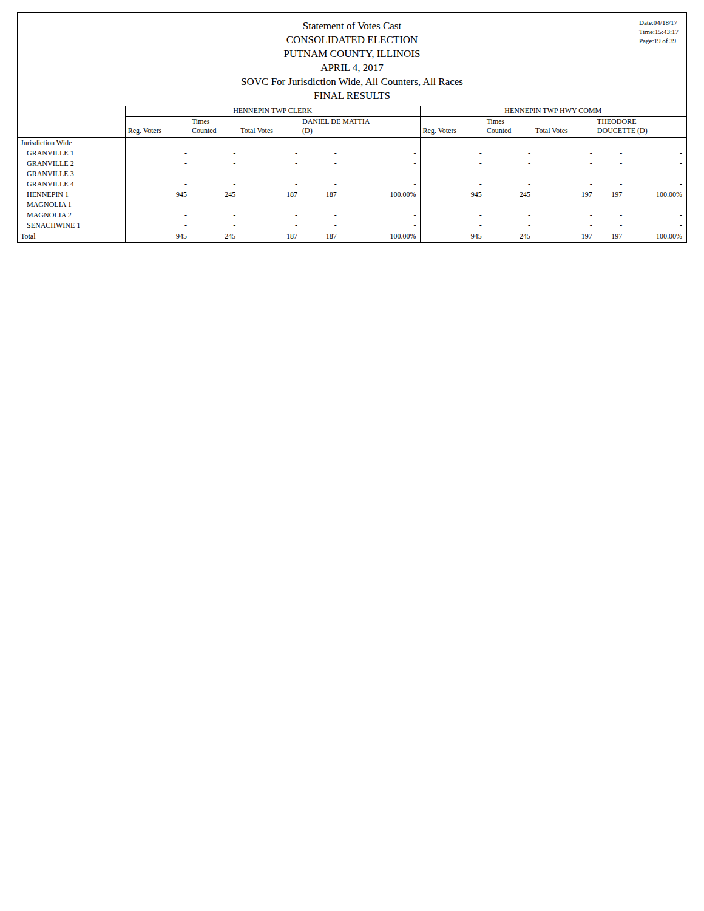Date:04/18/17
Time:15:43:17
Page:19 of 39
Statement of Votes Cast CONSOLIDATED ELECTION PUTNAM COUNTY, ILLINOIS APRIL 4, 2017 SOVC For Jurisdiction Wide, All Counters, All Races FINAL RESULTS
| | HENNEPIN TWP CLERK | HENNEPIN TWP HWY COMM |
| --- | --- | --- |
| Reg. Voters | Times Counted | Total Votes | DANIEL DE MATTIA (D) | Reg. Voters | Times Counted | Total Votes | THEODORE DOUCETTE (D) |
| Jurisdiction Wide | | | | | | | | | | |
| GRANVILLE 1 | - | - | - | - | - | - | - | - | - | - |
| GRANVILLE 2 | - | - | - | - | - | - | - | - | - | - |
| GRANVILLE 3 | - | - | - | - | - | - | - | - | - | - |
| GRANVILLE 4 | - | - | - | - | - | - | - | - | - | - |
| HENNEPIN 1 | 945 | 245 | 187 | 187 | 100.00% | 945 | 245 | 197 | 197 | 100.00% |
| MAGNOLIA 1 | - | - | - | - | - | - | - | - | - | - |
| MAGNOLIA 2 | - | - | - | - | - | - | - | - | - | - |
| SENACHWINE 1 | - | - | - | - | - | - | - | - | - | - |
| Total | 945 | 245 | 187 | 187 | 100.00% | 945 | 245 | 197 | 197 | 100.00% |